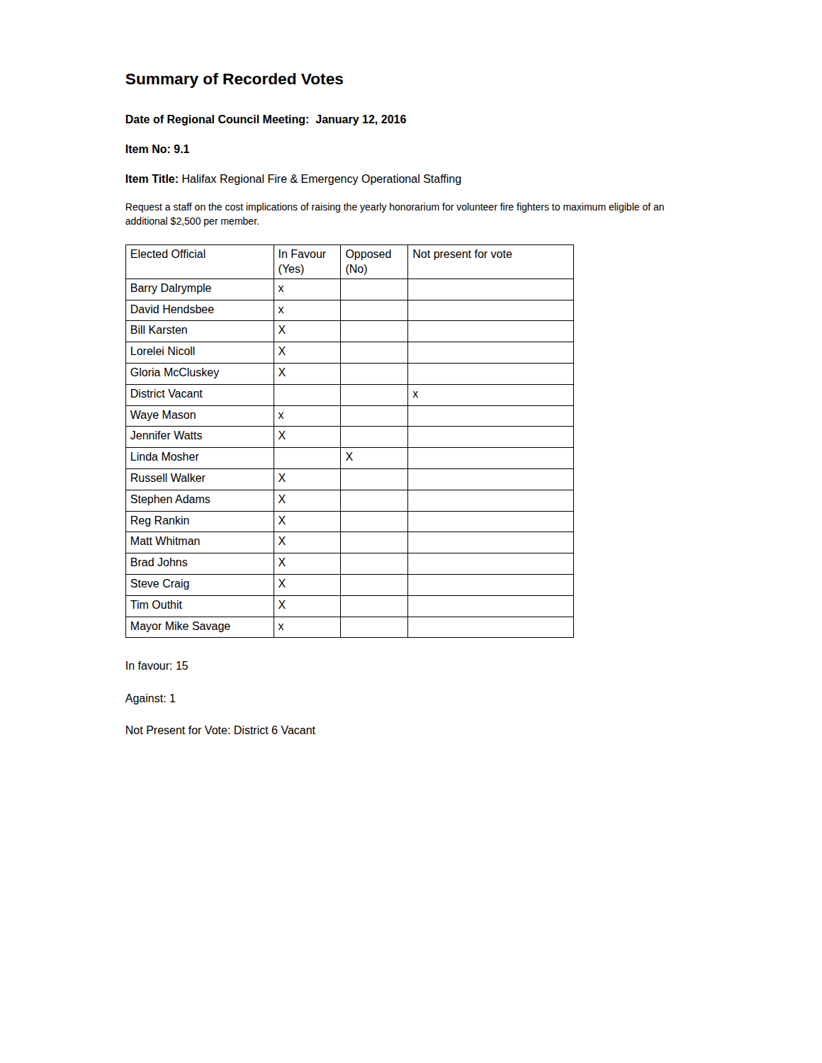Summary of Recorded Votes
Date of Regional Council Meeting: January 12, 2016
Item No: 9.1
Item Title: Halifax Regional Fire & Emergency Operational Staffing
Request a staff on the cost implications of raising the yearly honorarium for volunteer fire fighters to maximum eligible of an additional $2,500 per member.
| Elected Official | In Favour (Yes) | Opposed (No) | Not present for vote |
| --- | --- | --- | --- |
| Barry Dalrymple | x | | |
| David Hendsbee | x | | |
| Bill Karsten | X | | |
| Lorelei Nicoll | X | | |
| Gloria McCluskey | X | | |
| District Vacant | | | x |
| Waye Mason | x | | |
| Jennifer Watts | X | | |
| Linda Mosher | | X | |
| Russell Walker | X | | |
| Stephen Adams | X | | |
| Reg Rankin | X | | |
| Matt Whitman | X | | |
| Brad Johns | X | | |
| Steve Craig | X | | |
| Tim Outhit | X | | |
| Mayor Mike Savage | x | | |
In favour: 15
Against: 1
Not Present for Vote: District 6 Vacant